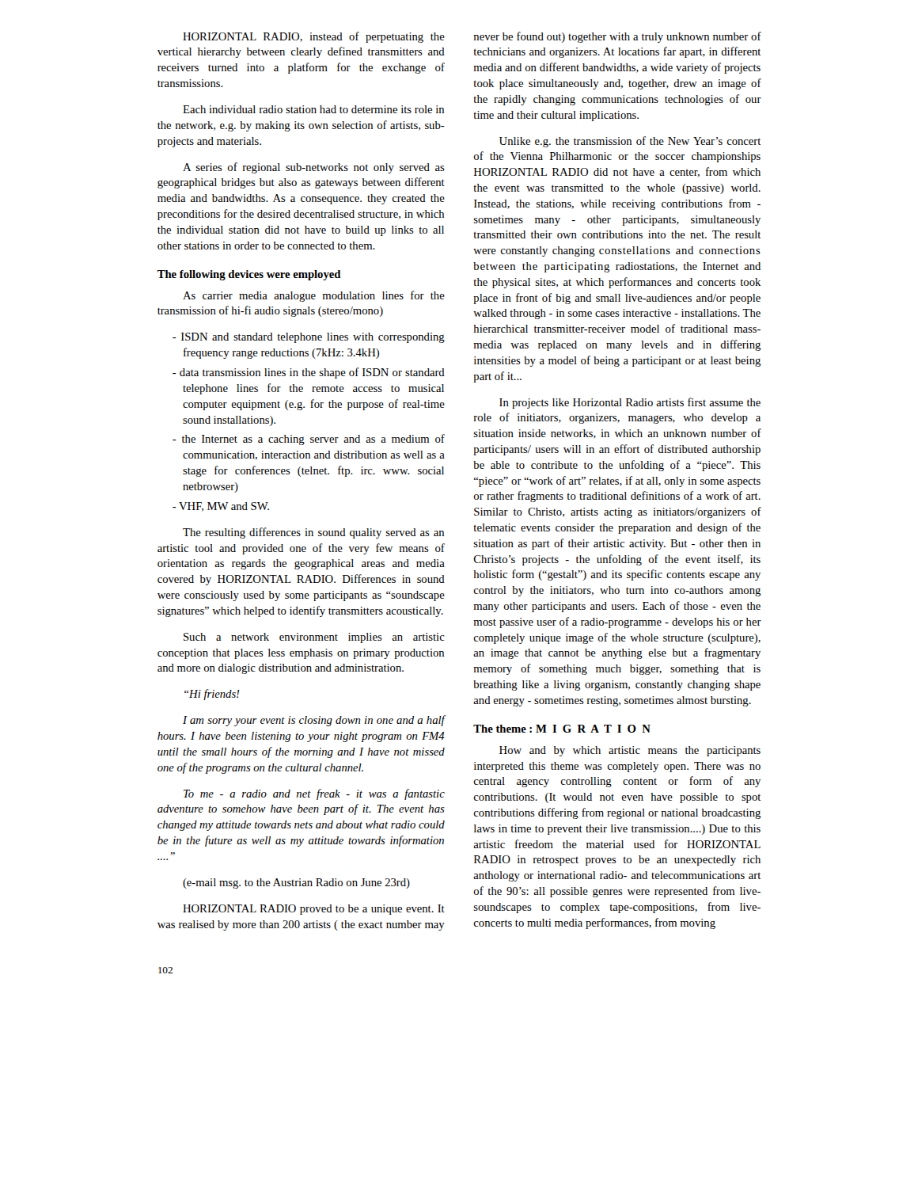HORIZONTAL RADIO, instead of perpetuating the vertical hierarchy between clearly defined transmitters and receivers turned into a platform for the exchange of transmissions.
Each individual radio station had to determine its role in the network, e.g. by making its own selection of artists, sub-projects and materials.
A series of regional sub-networks not only served as geographical bridges but also as gateways between different media and bandwidths. As a consequence. they created the preconditions for the desired decentralised structure, in which the individual station did not have to build up links to all other stations in order to be connected to them.
The following devices were employed
As carrier media analogue modulation lines for the transmission of hi-fi audio signals (stereo/mono)
- ISDN and standard telephone lines with corresponding frequency range reductions (7kHz: 3.4kH)
- data transmission lines in the shape of ISDN or standard telephone lines for the remote access to musical computer equipment (e.g. for the purpose of real-time sound installations).
- the Internet as a caching server and as a medium of communication, interaction and distribution as well as a stage for conferences (telnet. ftp. irc. www. social netbrowser)
- VHF, MW and SW.
The resulting differences in sound quality served as an artistic tool and provided one of the very few means of orientation as regards the geographical areas and media covered by HORIZONTAL RADIO. Differences in sound were consciously used by some participants as “soundscape signatures” which helped to identify transmitters acoustically.
Such a network environment implies an artistic conception that places less emphasis on primary production and more on dialogic distribution and administration.
“Hi friends!
I am sorry your event is closing down in one and a half hours. I have been listening to your night program on FM4 until the small hours of the morning and I have not missed one of the programs on the cultural channel.
To me - a radio and net freak - it was a fantastic adventure to somehow have been part of it. The event has changed my attitude towards nets and about what radio could be in the future as well as my attitude towards information ....”
(e-mail msg. to the Austrian Radio on June 23rd)
HORIZONTAL RADIO proved to be a unique event. It was realised by more than 200 artists ( the exact number may never be found out) together with a truly unknown number of technicians and organizers. At locations far apart, in different media and on different bandwidths, a wide variety of projects took place simultaneously and, together, drew an image of the rapidly changing communications technologies of our time and their cultural implications.
Unlike e.g. the transmission of the New Year’s concert of the Vienna Philharmonic or the soccer championships HORIZONTAL RADIO did not have a center, from which the event was transmitted to the whole (passive) world. Instead, the stations, while receiving contributions from - sometimes many - other participants, simultaneously transmitted their own contributions into the net. The result were constantly changing constellations and connections between the participating radiostations, the Internet and the physical sites, at which performances and concerts took place in front of big and small live-audiences and/or people walked through - in some cases interactive - installations. The hierarchical transmitter-receiver model of traditional mass-media was replaced on many levels and in differing intensities by a model of being a participant or at least being part of it...
In projects like Horizontal Radio artists first assume the role of initiators, organizers, managers, who develop a situation inside networks, in which an unknown number of participants/ users will in an effort of distributed authorship be able to contribute to the unfolding of a “piece”. This “piece” or “work of art” relates, if at all, only in some aspects or rather fragments to traditional definitions of a work of art. Similar to Christo, artists acting as initiators/organizers of telematic events consider the preparation and design of the situation as part of their artistic activity. But - other then in Christo’s projects - the unfolding of the event itself, its holistic form (“gestalt”) and its specific contents escape any control by the initiators, who turn into co-authors among many other participants and users. Each of those - even the most passive user of a radio-programme - develops his or her completely unique image of the whole structure (sculpture), an image that cannot be anything else but a fragmentary memory of something much bigger, something that is breathing like a living organism, constantly changing shape and energy - sometimes resting, sometimes almost bursting.
The theme : M I G R A T I O N
How and by which artistic means the participants interpreted this theme was completely open. There was no central agency controlling content or form of any contributions. (It would not even have possible to spot contributions differing from regional or national broadcasting laws in time to prevent their live transmission....) Due to this artistic freedom the material used for HORIZONTAL RADIO in retrospect proves to be an unexpectedly rich anthology or international radio- and telecommunications art of the 90’s: all possible genres were represented from live-soundscapes to complex tape-compositions, from live- concerts to multi media performances, from moving
102